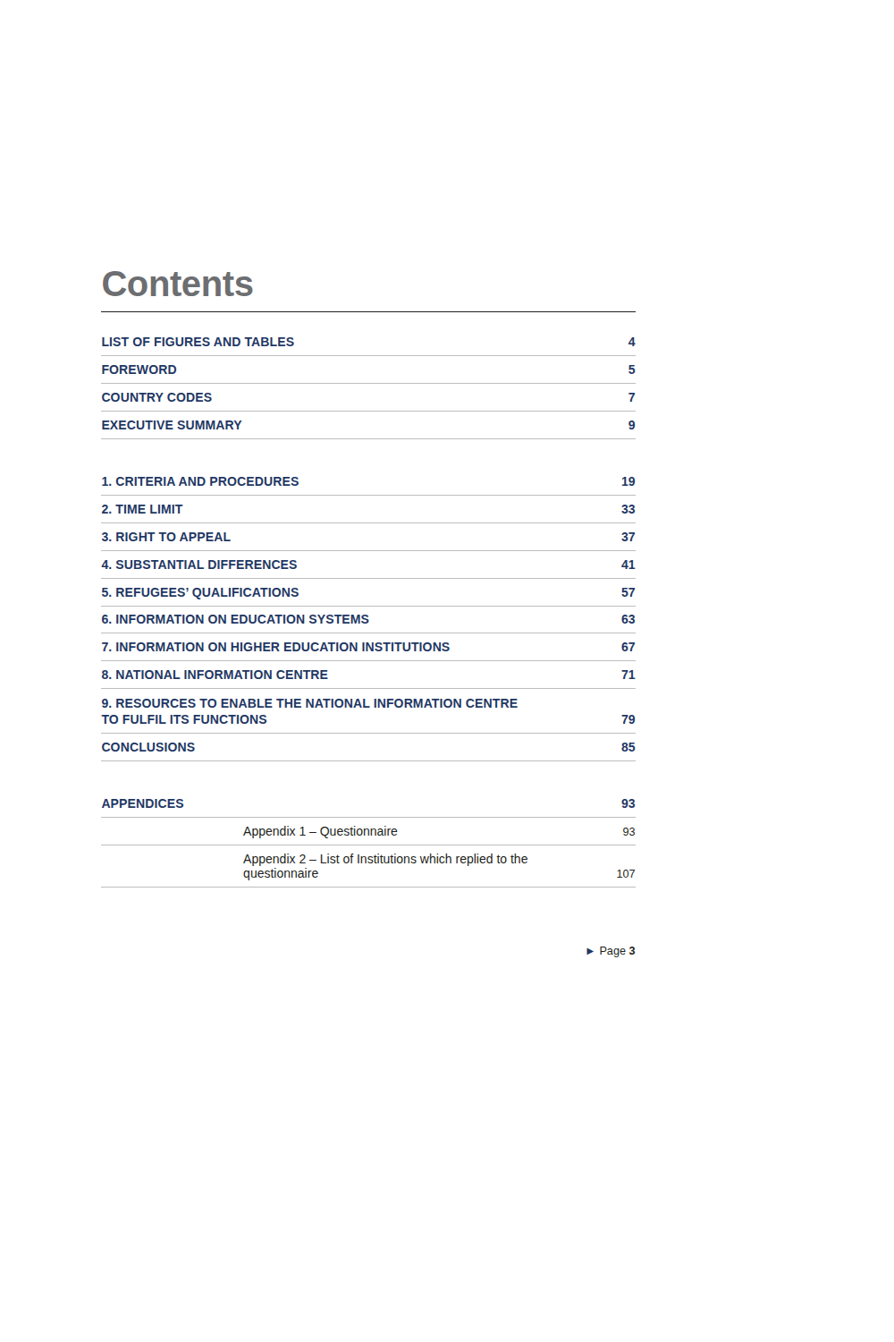Contents
| List of figures and tables | 4 |
| Foreword | 5 |
| Country codes | 7 |
| Executive summary | 9 |
| 1. Criteria and procedures | 19 |
| 2. Time limit | 33 |
| 3. Right to appeal | 37 |
| 4. Substantial differences | 41 |
| 5. Refugees’ qualifications | 57 |
| 6. Information on education systems | 63 |
| 7. Information on higher education institutions | 67 |
| 8. National information centre | 71 |
| 9. Resources to enable the national information centre | |
| to fulfil its functions | 79 |
| Conclusions | 85 |
| Appendices | 93 |
| Appendix 1 – Questionnaire | 93 |
| Appendix 2 – List of Institutions which replied to the questionnaire | 107 |
►Page 3